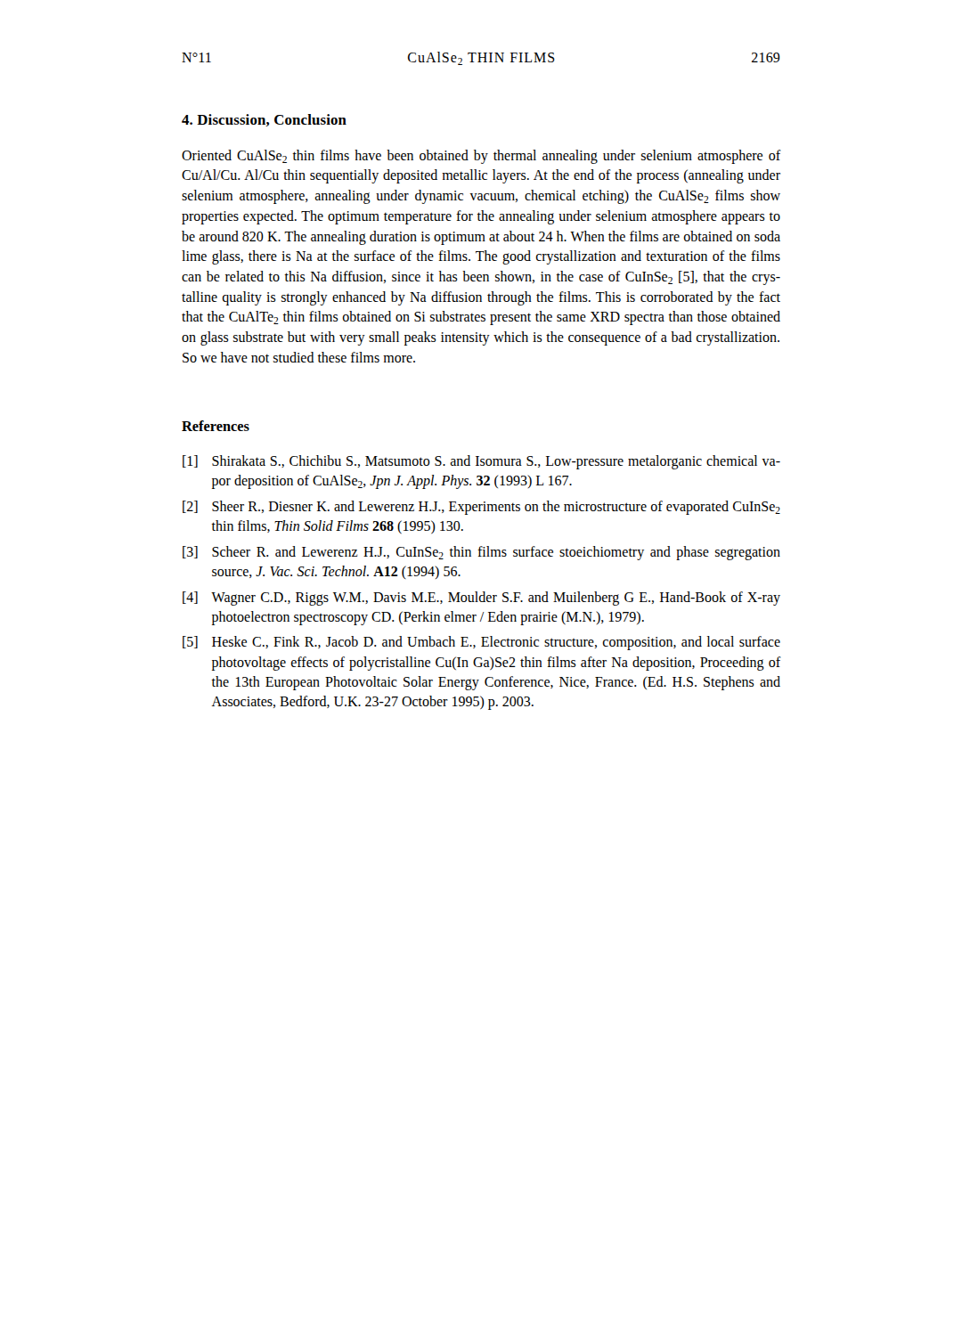N°11 CuAlSe2 THIN FILMS 2169
4. Discussion, Conclusion
Oriented CuAlSe2 thin films have been obtained by thermal annealing under selenium atmosphere of Cu/Al/Cu. Al/Cu thin sequentially deposited metallic layers. At the end of the process (annealing under selenium atmosphere, annealing under dynamic vacuum, chemical etching) the CuAlSe2 films show properties expected. The optimum temperature for the annealing under selenium atmosphere appears to be around 820 K. The annealing duration is optimum at about 24 h. When the films are obtained on soda lime glass, there is Na at the surface of the films. The good crystallization and texturation of the films can be related to this Na diffusion, since it has been shown, in the case of CuInSe2 [5], that the crystalline quality is strongly enhanced by Na diffusion through the films. This is corroborated by the fact that the CuAlTe2 thin films obtained on Si substrates present the same XRD spectra than those obtained on glass substrate but with very small peaks intensity which is the consequence of a bad crystallization. So we have not studied these films more.
References
[1] Shirakata S., Chichibu S., Matsumoto S. and Isomura S., Low-pressure metalorganic chemical vapor deposition of CuAlSe2, Jpn J. Appl. Phys. 32 (1993) L 167.
[2] Sheer R., Diesner K. and Lewerenz H.J., Experiments on the microstructure of evaporated CuInSe2 thin films, Thin Solid Films 268 (1995) 130.
[3] Scheer R. and Lewerenz H.J., CuInSe2 thin films surface stoeichiometry and phase segregation source, J. Vac. Sci. Technol. A12 (1994) 56.
[4] Wagner C.D., Riggs W.M., Davis M.E., Moulder S.F. and Muilenberg G E., Hand-Book of X-ray photoelectron spectroscopy CD. (Perkin elmer / Eden prairie (M.N.), 1979).
[5] Heske C., Fink R., Jacob D. and Umbach E., Electronic structure, composition, and local surface photovoltage effects of polycristalline Cu(In Ga)Se2 thin films after Na deposition, Proceeding of the 13th European Photovoltaic Solar Energy Conference, Nice, France. (Ed. H.S. Stephens and Associates, Bedford, U.K. 23-27 October 1995) p. 2003.